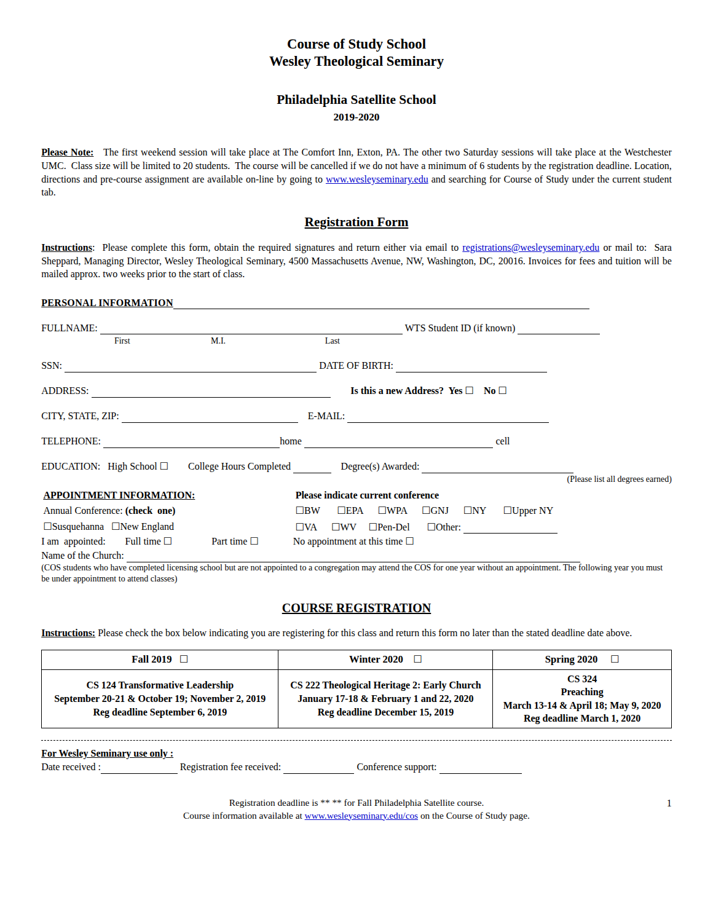Course of Study School
Wesley Theological Seminary
Philadelphia Satellite School
2019-2020
Please Note: The first weekend session will take place at The Comfort Inn, Exton, PA. The other two Saturday sessions will take place at the Westchester UMC. Class size will be limited to 20 students. The course will be cancelled if we do not have a minimum of 6 students by the registration deadline. Location, directions and pre-course assignment are available on-line by going to www.wesleyseminary.edu and searching for Course of Study under the current student tab.
Registration Form
Instructions: Please complete this form, obtain the required signatures and return either via email to registrations@wesleyseminary.edu or mail to: Sara Sheppard, Managing Director, Wesley Theological Seminary, 4500 Massachusetts Avenue, NW, Washington, DC, 20016. Invoices for fees and tuition will be mailed approx. two weeks prior to the start of class.
PERSONAL INFORMATION
FULLNAME: WTS Student ID (if known)
First M.I. Last
SSN: DATE OF BIRTH:
ADDRESS: Is this a new Address? Yes ☐ No ☐
CITY, STATE, ZIP: E-MAIL:
TELEPHONE: home cell
EDUCATION: High School ☐ College Hours Completed Degree(s) Awarded:
(Please list all degrees earned)
| APPOINTMENT INFORMATION: | Please indicate current conference |
| Annual Conference: (check one) | ☐ BW ☐ EPA ☐ WPA ☐ GNJ ☐ NY ☐ Upper NY |
| ☐ Susquehanna ☐ New England | ☐ VA ☐ WV ☐ Pen-Del ☐ Other: |
I am appointed: Full time ☐ Part time ☐ No appointment at this time ☐
Name of the Church:
(COS students who have completed licensing school but are not appointed to a congregation may attend the COS for one year without an appointment. The following year you must be under appointment to attend classes)
COURSE REGISTRATION
Instructions: Please check the box below indicating you are registering for this class and return this form no later than the stated deadline date above.
| Fall 2019 ☐ | Winter 2020 ☐ | Spring 2020 ☐ |
| --- | --- | --- |
| CS 124 Transformative Leadership September 20-21 & October 19; November 2, 2019 Reg deadline September 6, 2019 | CS 222 Theological Heritage 2: Early Church January 17-18 & February 1 and 22, 2020 Reg deadline December 15, 2019 | CS 324 Preaching March 13-14 & April 18; May 9, 2020 Reg deadline March 1, 2020 |
For Wesley Seminary use only :
Date received : Registration fee received: Conference support:
1 Registration deadline is ** ** for Fall Philadelphia Satellite course.
Course information available at www.wesleyseminary.edu/cos on the Course of Study page.